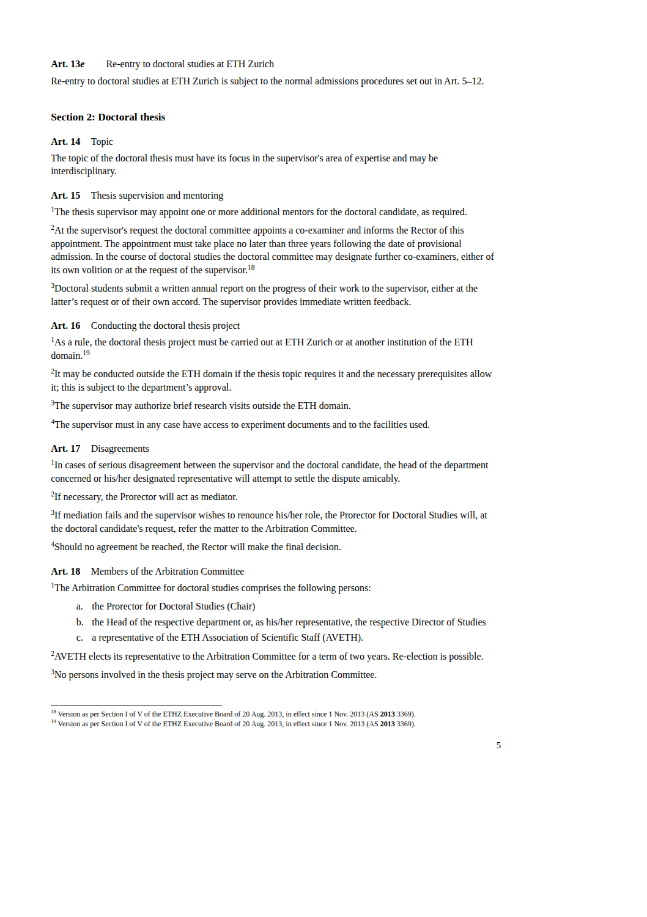Art. 13e Re-entry to doctoral studies at ETH Zurich
Re-entry to doctoral studies at ETH Zurich is subject to the normal admissions procedures set out in Art. 5–12.
Section 2: Doctoral thesis
Art. 14 Topic
The topic of the doctoral thesis must have its focus in the supervisor's area of expertise and may be interdisciplinary.
Art. 15 Thesis supervision and mentoring
1The thesis supervisor may appoint one or more additional mentors for the doctoral candidate, as required.
2At the supervisor's request the doctoral committee appoints a co-examiner and informs the Rector of this appointment. The appointment must take place no later than three years following the date of provisional admission. In the course of doctoral studies the doctoral committee may designate further co-examiners, either of its own volition or at the request of the supervisor.18
3Doctoral students submit a written annual report on the progress of their work to the supervisor, either at the latter’s request or of their own accord. The supervisor provides immediate written feedback.
Art. 16 Conducting the doctoral thesis project
1As a rule, the doctoral thesis project must be carried out at ETH Zurich or at another institution of the ETH domain.19
2It may be conducted outside the ETH domain if the thesis topic requires it and the necessary prerequisites allow it; this is subject to the department’s approval.
3The supervisor may authorize brief research visits outside the ETH domain.
4The supervisor must in any case have access to experiment documents and to the facilities used.
Art. 17 Disagreements
1In cases of serious disagreement between the supervisor and the doctoral candidate, the head of the department concerned or his/her designated representative will attempt to settle the dispute amicably.
2If necessary, the Prorector will act as mediator.
3If mediation fails and the supervisor wishes to renounce his/her role, the Prorector for Doctoral Studies will, at the doctoral candidate's request, refer the matter to the Arbitration Committee.
4Should no agreement be reached, the Rector will make the final decision.
Art. 18 Members of the Arbitration Committee
1The Arbitration Committee for doctoral studies comprises the following persons:
a. the Prorector for Doctoral Studies (Chair)
b. the Head of the respective department or, as his/her representative, the respective Director of Studies
c. a representative of the ETH Association of Scientific Staff (AVETH).
2AVETH elects its representative to the Arbitration Committee for a term of two years. Re-election is possible.
3No persons involved in the thesis project may serve on the Arbitration Committee.
18 Version as per Section I of V of the ETHZ Executive Board of 20 Aug. 2013, in effect since 1 Nov. 2013 (AS 2013 3369).
19 Version as per Section I of V of the ETHZ Executive Board of 20 Aug. 2013, in effect since 1 Nov. 2013 (AS 2013 3369).
5